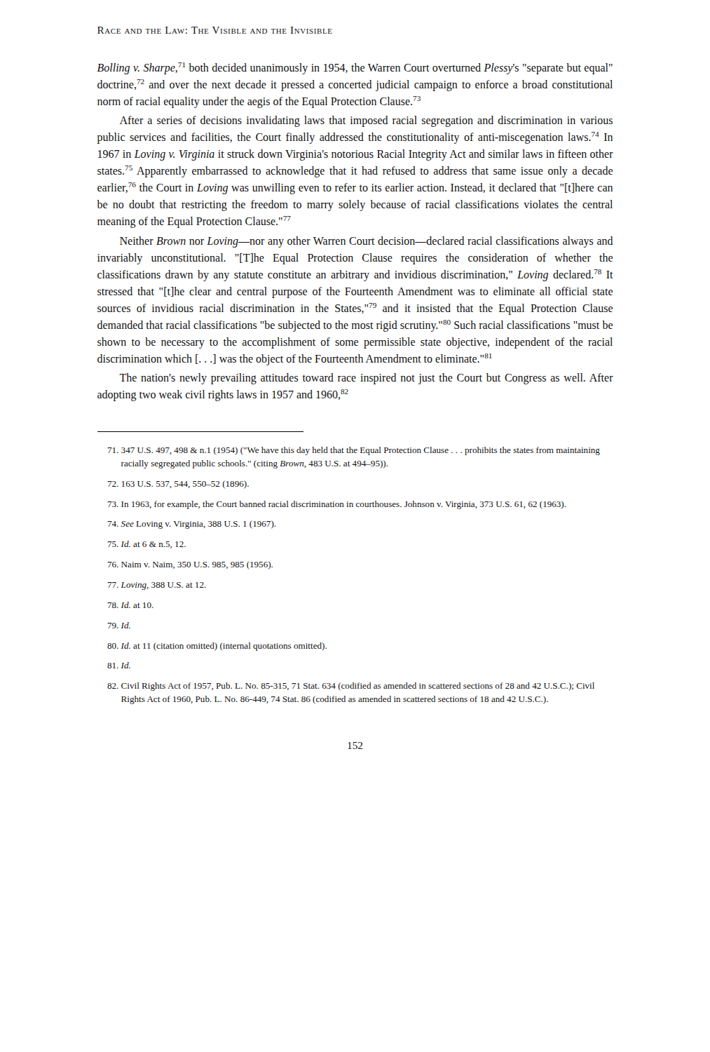Race and the Law: The Visible and the Invisible
Bolling v. Sharpe,71 both decided unanimously in 1954, the Warren Court overturned Plessy's "separate but equal" doctrine,72 and over the next decade it pressed a concerted judicial campaign to enforce a broad constitutional norm of racial equality under the aegis of the Equal Protection Clause.73
After a series of decisions invalidating laws that imposed racial segregation and discrimination in various public services and facilities, the Court finally addressed the constitutionality of anti-miscegenation laws.74 In 1967 in Loving v. Virginia it struck down Virginia's notorious Racial Integrity Act and similar laws in fifteen other states.75 Apparently embarrassed to acknowledge that it had refused to address that same issue only a decade earlier,76 the Court in Loving was unwilling even to refer to its earlier action. Instead, it declared that "[t]here can be no doubt that restricting the freedom to marry solely because of racial classifications violates the central meaning of the Equal Protection Clause."77
Neither Brown nor Loving—nor any other Warren Court decision—declared racial classifications always and invariably unconstitutional. "[T]he Equal Protection Clause requires the consideration of whether the classifications drawn by any statute constitute an arbitrary and invidious discrimination," Loving declared.78 It stressed that "[t]he clear and central purpose of the Fourteenth Amendment was to eliminate all official state sources of invidious racial discrimination in the States,"79 and it insisted that the Equal Protection Clause demanded that racial classifications "be subjected to the most rigid scrutiny."80 Such racial classifications "must be shown to be necessary to the accomplishment of some permissible state objective, independent of the racial discrimination which [. . .] was the object of the Fourteenth Amendment to eliminate."81
The nation's newly prevailing attitudes toward race inspired not just the Court but Congress as well. After adopting two weak civil rights laws in 1957 and 1960,82
347 U.S. 497, 498 & n.1 (1954) ("We have this day held that the Equal Protection Clause . . . prohibits the states from maintaining racially segregated public schools." (citing Brown, 483 U.S. at 494–95)).
163 U.S. 537, 544, 550–52 (1896).
In 1963, for example, the Court banned racial discrimination in courthouses. Johnson v. Virginia, 373 U.S. 61, 62 (1963).
See Loving v. Virginia, 388 U.S. 1 (1967).
Id. at 6 & n.5, 12.
Naim v. Naim, 350 U.S. 985, 985 (1956).
Loving, 388 U.S. at 12.
Id. at 10.
Id.
Id. at 11 (citation omitted) (internal quotations omitted).
Id.
Civil Rights Act of 1957, Pub. L. No. 85-315, 71 Stat. 634 (codified as amended in scattered sections of 28 and 42 U.S.C.); Civil Rights Act of 1960, Pub. L. No. 86-449, 74 Stat. 86 (codified as amended in scattered sections of 18 and 42 U.S.C.).
152